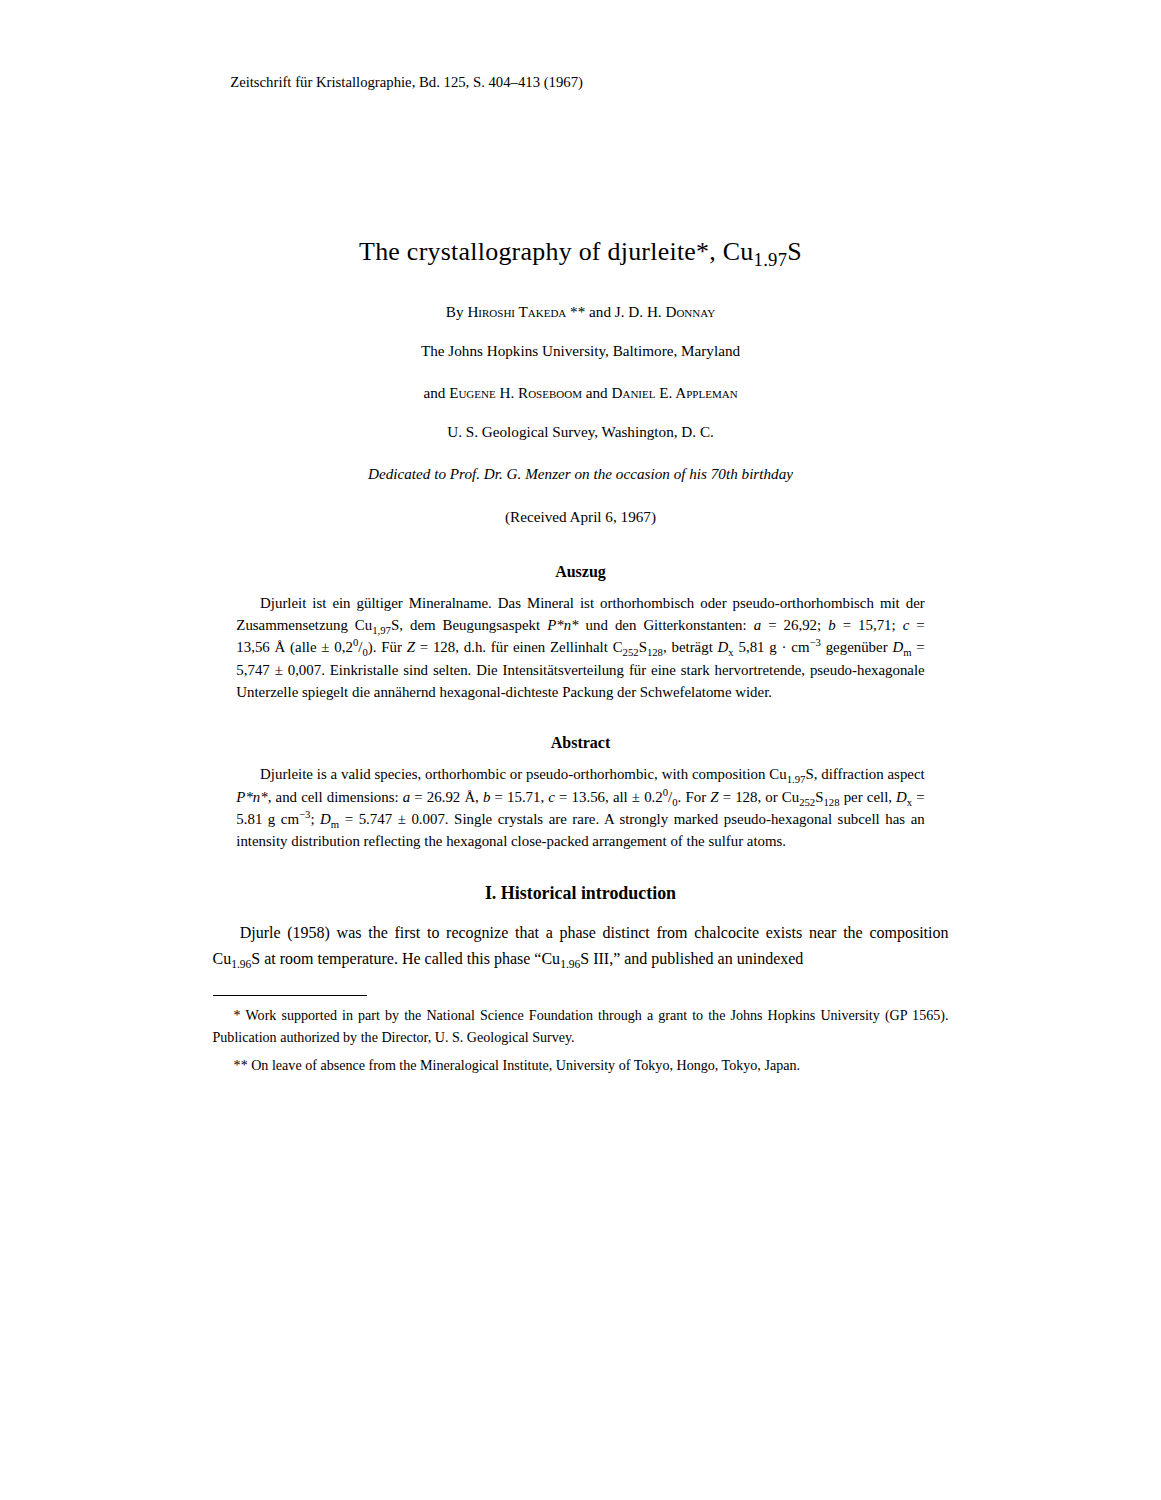Zeitschrift für Kristallographie, Bd. 125, S. 404–413 (1967)
The crystallography of djurleite*, Cu1.97S
By Hiroshi Takeda ** and J. D. H. Donnay
The Johns Hopkins University, Baltimore, Maryland
and Eugene H. Roseboom and Daniel E. Appleman
U. S. Geological Survey, Washington, D. C.
Dedicated to Prof. Dr. G. Menzer on the occasion of his 70th birthday
(Received April 6, 1967)
Auszug
Djurleit ist ein gültiger Mineralname. Das Mineral ist orthorhombisch oder pseudo-orthorhombisch mit der Zusammensetzung Cu1,97S, dem Beugungs­aspekt P*n* und den Gitterkonstanten: a = 26,92; b = 15,71; c = 13,56 Å (alle ± 0,20/0). Für Z = 128, d.h. für einen Zellinhalt C252S128, beträgt Dx 5,81 g · cm−3 gegenüber Dm = 5,747 ± 0,007. Einkristalle sind selten. Die Inten­sitätsverteilung für eine stark hervortretende, pseudo-hexagonale Unterzelle spiegelt die annähernd hexagonal-dichteste Packung der Schwefelatome wider.
Abstract
Djurleite is a valid species, orthorhombic or pseudo-orthorhombic, with composition Cu1.97S, diffraction aspect P*n*, and cell dimensions: a = 26.92 Å, b = 15.71, c = 13.56, all ± 0.20/0. For Z = 128, or Cu252S128 per cell, Dx = 5.81 g cm−3; Dm = 5.747 ± 0.007. Single crystals are rare. A strongly marked pseudo-hexagonal subcell has an intensity distribution reflecting the hexagonal close-packed arrangement of the sulfur atoms.
I. Historical introduction
Djurle (1958) was the first to recognize that a phase distinct from chalcocite exists near the composition Cu1.96S at room tem­perature. He called this phase “Cu1.96S III,” and published an unindexed
* Work supported in part by the National Science Foundation through a grant to the Johns Hopkins University (GP 1565). Publication authorized by the Director, U. S. Geological Survey.
** On leave of absence from the Mineralogical Institute, University of Tokyo, Hongo, Tokyo, Japan.